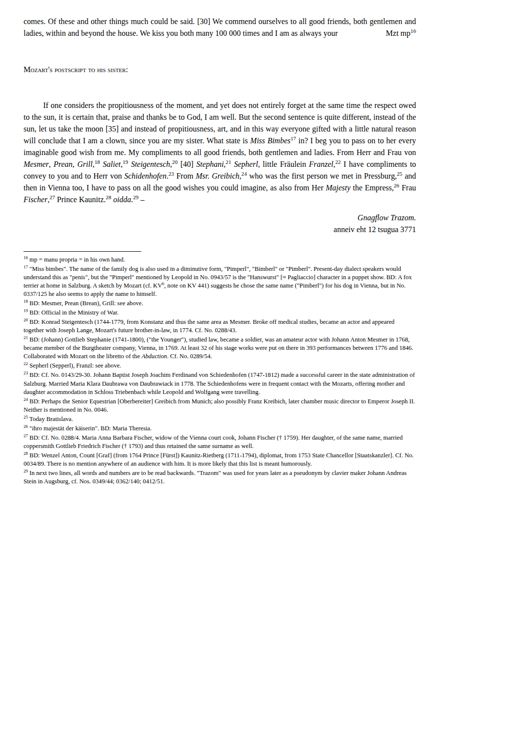comes. Of these and other things much could be said. [30] We commend ourselves to all good friends, both gentlemen and ladies, within and beyond the house. We kiss you both many 100 000 times and I am as always your Mzt mp16
Mozart's postscript to his sister:
If one considers the propitiousness of the moment, and yet does not entirely forget at the same time the respect owed to the sun, it is certain that, praise and thanks be to God, I am well. But the second sentence is quite different, instead of the sun, let us take the moon [35] and instead of propitiousness, art, and in this way everyone gifted with a little natural reason will conclude that I am a clown, since you are my sister. What state is Miss Bimbes17 in? I beg you to pass on to her every imaginable good wish from me. My compliments to all good friends, both gentlemen and ladies. From Herr and Frau von Mesmer, Prean, Grill,18 Saliet,19 Steigentesch,20 [40] Stephani,21 Sepherl, little Fräulein Franzel,22 I have compliments to convey to you and to Herr von Schidenhofen.23 From Msr. Greibich,24 who was the first person we met in Pressburg,25 and then in Vienna too, I have to pass on all the good wishes you could imagine, as also from Her Majesty the Empress,26 Frau Fischer,27 Prince Kaunitz.28 oidda.29 –
Gnagflow Trazom.
anneiv eht 12 tsugua 3771
16 mp = manu propria = in his own hand.
17 "Miss bimbes". The name of the family dog is also used in a diminutive form, "Pimperl", "Bimberl" or "Pimberl". Present-day dialect speakers would understand this as "penis", but the "Pimperl" mentioned by Leopold in No. 0943/57 is the "Hanswurst" [≈ Pagliaccio] character in a puppet show. BD: A fox terrier at home in Salzburg. A sketch by Mozart (cf. KV6, note on KV 441) suggests he chose the same name ("Pimberl") for his dog in Vienna, but in No. 0337/125 he also seems to apply the name to himself.
18 BD: Mesmer, Prean (Brean), Grill: see above.
19 BD: Official in the Ministry of War.
20 BD: Konrad Steigentesch (1744-1779, from Konstanz and thus the same area as Mesmer. Broke off medical studies, became an actor and appeared together with Joseph Lange, Mozart's future brother-in-law, in 1774. Cf. No. 0288/43.
21 BD: (Johann) Gottlieb Stephanie (1741-1800), ("the Younger"), studied law, became a soldier, was an amateur actor with Johann Anton Mesmer in 1768, became member of the Burgtheater company, Vienna, in 1769. At least 32 of his stage works were put on there in 393 performances between 1776 and 1846. Collaborated with Mozart on the libretto of the Abduction. Cf. No. 0289/54.
22 Sepherl (Sepperl), Franzl: see above.
23 BD: Cf. No. 0143/29-30. Johann Baptist Joseph Joachim Ferdinand von Schiedenhofen (1747-1812) made a successful career in the state administration of Salzburg. Married Maria Klara Daubrawa von Daubrawiack in 1778. The Schiedenhofens were in frequent contact with the Mozarts, offering mother and daughter accommodation in Schloss Triebenbach while Leopold and Wolfgang were travelling.
24 BD: Perhaps the Senior Equestrian [Oberbereiter] Greibich from Munich; also possibly Franz Kreibich, later chamber music director to Emperor Joseph II. Neither is mentioned in No. 0046.
25 Today Bratislava.
26 "ihro majestät der käiserin". BD: Maria Theresia.
27 BD: Cf. No. 0288/4. Maria Anna Barbara Fischer, widow of the Vienna court cook, Johann Fischer († 1759). Her daughter, of the same name, married coppersmith Gottlieb Friedrich Fischer († 1793) and thus retained the same surname as well.
28 BD: Wenzel Anton, Count [Graf] (from 1764 Prince [Fürst]) Kaunitz-Rietberg (1711-1794), diplomat, from 1753 State Chancellor [Staatskanzler]. Cf. No. 0034/89. There is no mention anywhere of an audience with him. It is more likely that this list is meant humorously.
29 In next two lines, all words and numbers are to be read backwards. "Trazom" was used for years later as a pseudonym by clavier maker Johann Andreas Stein in Augsburg, cf. Nos. 0349/44; 0362/140; 0412/51.